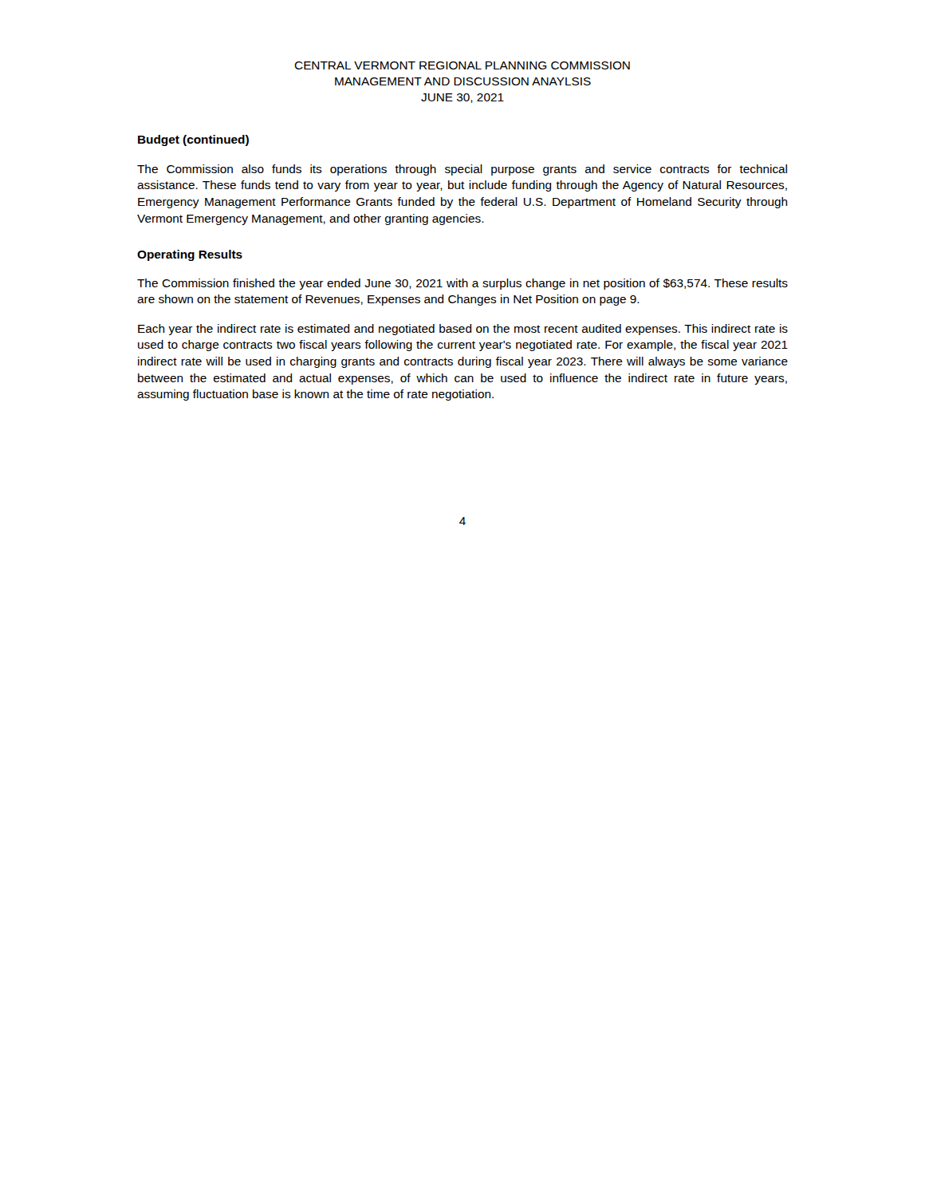CENTRAL VERMONT REGIONAL PLANNING COMMISSION
MANAGEMENT AND DISCUSSION ANAYLSIS
JUNE 30, 2021
Budget (continued)
The Commission also funds its operations through special purpose grants and service contracts for technical assistance. These funds tend to vary from year to year, but include funding through the Agency of Natural Resources, Emergency Management Performance Grants funded by the federal U.S. Department of Homeland Security through Vermont Emergency Management, and other granting agencies.
Operating Results
The Commission finished the year ended June 30, 2021 with a surplus change in net position of $63,574. These results are shown on the statement of Revenues, Expenses and Changes in Net Position on page 9.
Each year the indirect rate is estimated and negotiated based on the most recent audited expenses. This indirect rate is used to charge contracts two fiscal years following the current year's negotiated rate. For example, the fiscal year 2021 indirect rate will be used in charging grants and contracts during fiscal year 2023. There will always be some variance between the estimated and actual expenses, of which can be used to influence the indirect rate in future years, assuming fluctuation base is known at the time of rate negotiation.
4